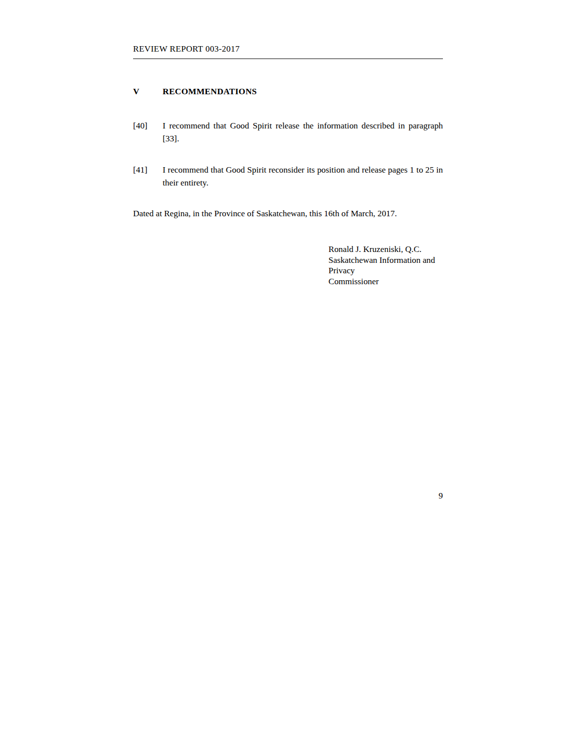REVIEW REPORT 003-2017
VRECOMMENDATIONS
[40]
I recommend that Good Spirit release the information described in paragraph [33].
[41]
I recommend that Good Spirit reconsider its position and release pages 1 to 25 in their entirety.
Dated at Regina, in the Province of Saskatchewan, this 16th of March, 2017.
Ronald J. Kruzeniski, Q.C.
Saskatchewan Information and Privacy
Commissioner
9